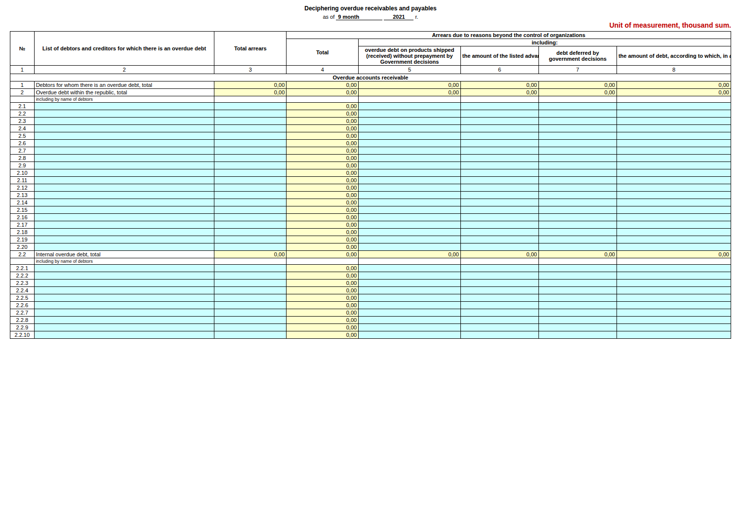Deciphering overdue receivables and payables
as of 9 month 2021 r.
Unit of measurement, thousand sum.
| № | List of debtors and creditors for which there is an overdue debt | Total arrears | Arrears due to reasons beyond the control of organizations |
| --- | --- | --- | --- |
| Total | including: |
| overdue debt on products shipped (received) without prepayment by Government decisions | the amount of the listed advance payments, which provide for the shipment of raw materials and materials from state resources and funds | debt deferred by government decisions | the amount of debt, according to which, in accordance with the law, the process of litigation is underway on the claims filed or a decision of the economic court has been made to recover from the creditor |
| 1 | 2 | 3 | 4 | 5 | 6 | 7 | 8 |
| Overdue accounts receivable |
| 1 | Debtors for whom there is an overdue debt, total | 0,00 | 0,00 | 0,00 | 0,00 | 0,00 | 0,00 |
| 2 | Overdue debt within the republic, total | 0,00 | 0,00 | 0,00 | 0,00 | 0,00 | 0,00 |
| | including by name of debtors | | | | | | |
| 2.1 | | | 0,00 | | | | |
| 2.2 | | | 0,00 | | | | |
| 2.3 | | | 0,00 | | | | |
| 2.4 | | | 0,00 | | | | |
| 2.5 | | | 0,00 | | | | |
| 2.6 | | | 0,00 | | | | |
| 2.7 | | | 0,00 | | | | |
| 2.8 | | | 0,00 | | | | |
| 2.9 | | | 0,00 | | | | |
| 2.10 | | | 0,00 | | | | |
| 2.11 | | | 0,00 | | | | |
| 2.12 | | | 0,00 | | | | |
| 2.13 | | | 0,00 | | | | |
| 2.14 | | | 0,00 | | | | |
| 2.15 | | | 0,00 | | | | |
| 2.16 | | | 0,00 | | | | |
| 2.17 | | | 0,00 | | | | |
| 2.18 | | | 0,00 | | | | |
| 2.19 | | | 0,00 | | | | |
| 2.20 | | | 0,00 | | | | |
| 2.2 | Internal overdue debt, total | 0,00 | 0,00 | 0,00 | 0,00 | 0,00 | 0,00 |
| | including by name of debtors | | | | | | |
| 2.2.1 | | | 0,00 | | | | |
| 2.2.2 | | | 0,00 | | | | |
| 2.2.3 | | | 0,00 | | | | |
| 2.2.4 | | | 0,00 | | | | |
| 2.2.5 | | | 0,00 | | | | |
| 2.2.6 | | | 0,00 | | | | |
| 2.2.7 | | | 0,00 | | | | |
| 2.2.8 | | | 0,00 | | | | |
| 2.2.9 | | | 0,00 | | | | |
| 2.2.10 | | | 0,00 | | | | |